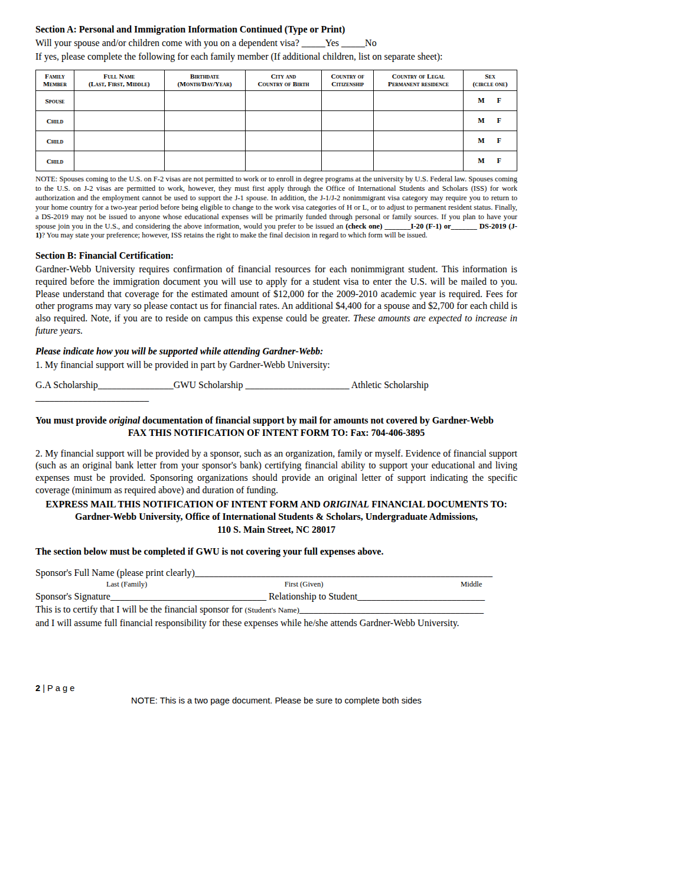Section A: Personal and Immigration Information Continued (Type or Print)
Will your spouse and/or children come with you on a dependent visa? _____Yes _____No
If yes, please complete the following for each family member (If additional children, list on separate sheet):
| Family Member | Full Name (Last, First, Middle) | Birthdate (Month/Day/Year) | City and Country of Birth | Country of Citizenship | Country of Legal Permanent residence | Sex (circle one) |
| --- | --- | --- | --- | --- | --- | --- |
| Spouse | | | | | | M F |
| Child | | | | | | M F |
| Child | | | | | | M F |
| Child | | | | | | M F |
NOTE: Spouses coming to the U.S. on F-2 visas are not permitted to work or to enroll in degree programs at the university by U.S. Federal law. Spouses coming to the U.S. on J-2 visas are permitted to work, however, they must first apply through the Office of International Students and Scholars (ISS) for work authorization and the employment cannot be used to support the J-1 spouse. In addition, the J-1/J-2 nonimmigrant visa category may require you to return to your home country for a two-year period before being eligible to change to the work visa categories of H or L, or to adjust to permanent resident status. Finally, a DS-2019 may not be issued to anyone whose educational expenses will be primarily funded through personal or family sources. If you plan to have your spouse join you in the U.S., and considering the above information, would you prefer to be issued an (check one) _______I-20 (F-1) or_______ DS-2019 (J-1)? You may state your preference; however, ISS retains the right to make the final decision in regard to which form will be issued.
Section B: Financial Certification:
Gardner-Webb University requires confirmation of financial resources for each nonimmigrant student. This information is required before the immigration document you will use to apply for a student visa to enter the U.S. will be mailed to you. Please understand that coverage for the estimated amount of $12,000 for the 2009-2010 academic year is required. Fees for other programs may vary so please contact us for financial rates. An additional $4,400 for a spouse and $2,700 for each child is also required. Note, if you are to reside on campus this expense could be greater. These amounts are expected to increase in future years.
Please indicate how you will be supported while attending Gardner-Webb:
1. My financial support will be provided in part by Gardner-Webb University:
G.A Scholarship________________GWU Scholarship ______________________ Athletic Scholarship ________________________
You must provide original documentation of financial support by mail for amounts not covered by Gardner-Webb
FAX THIS NOTIFICATION OF INTENT FORM TO: Fax: 704-406-3895
2. My financial support will be provided by a sponsor, such as an organization, family or myself. Evidence of financial support (such as an original bank letter from your sponsor's bank) certifying financial ability to support your educational and living expenses must be provided. Sponsoring organizations should provide an original letter of support indicating the specific coverage (minimum as required above) and duration of funding.
EXPRESS MAIL THIS NOTIFICATION OF INTENT FORM AND ORIGINAL FINANCIAL DOCUMENTS TO:
Gardner-Webb University, Office of International Students & Scholars, Undergraduate Admissions,
110 S. Main Street, NC 28017
The section below must be completed if GWU is not covering your full expenses above.
Sponsor's Full Name (please print clearly)_______________________________________________________________
Last (Family) First (Given) Middle
Sponsor's Signature_________________________________ Relationship to Student___________________________
This is to certify that I will be the financial sponsor for (Student's Name)_______________________________________
and I will assume full financial responsibility for these expenses while he/she attends Gardner-Webb University.
2 | P a g e
NOTE: This is a two page document. Please be sure to complete both sides